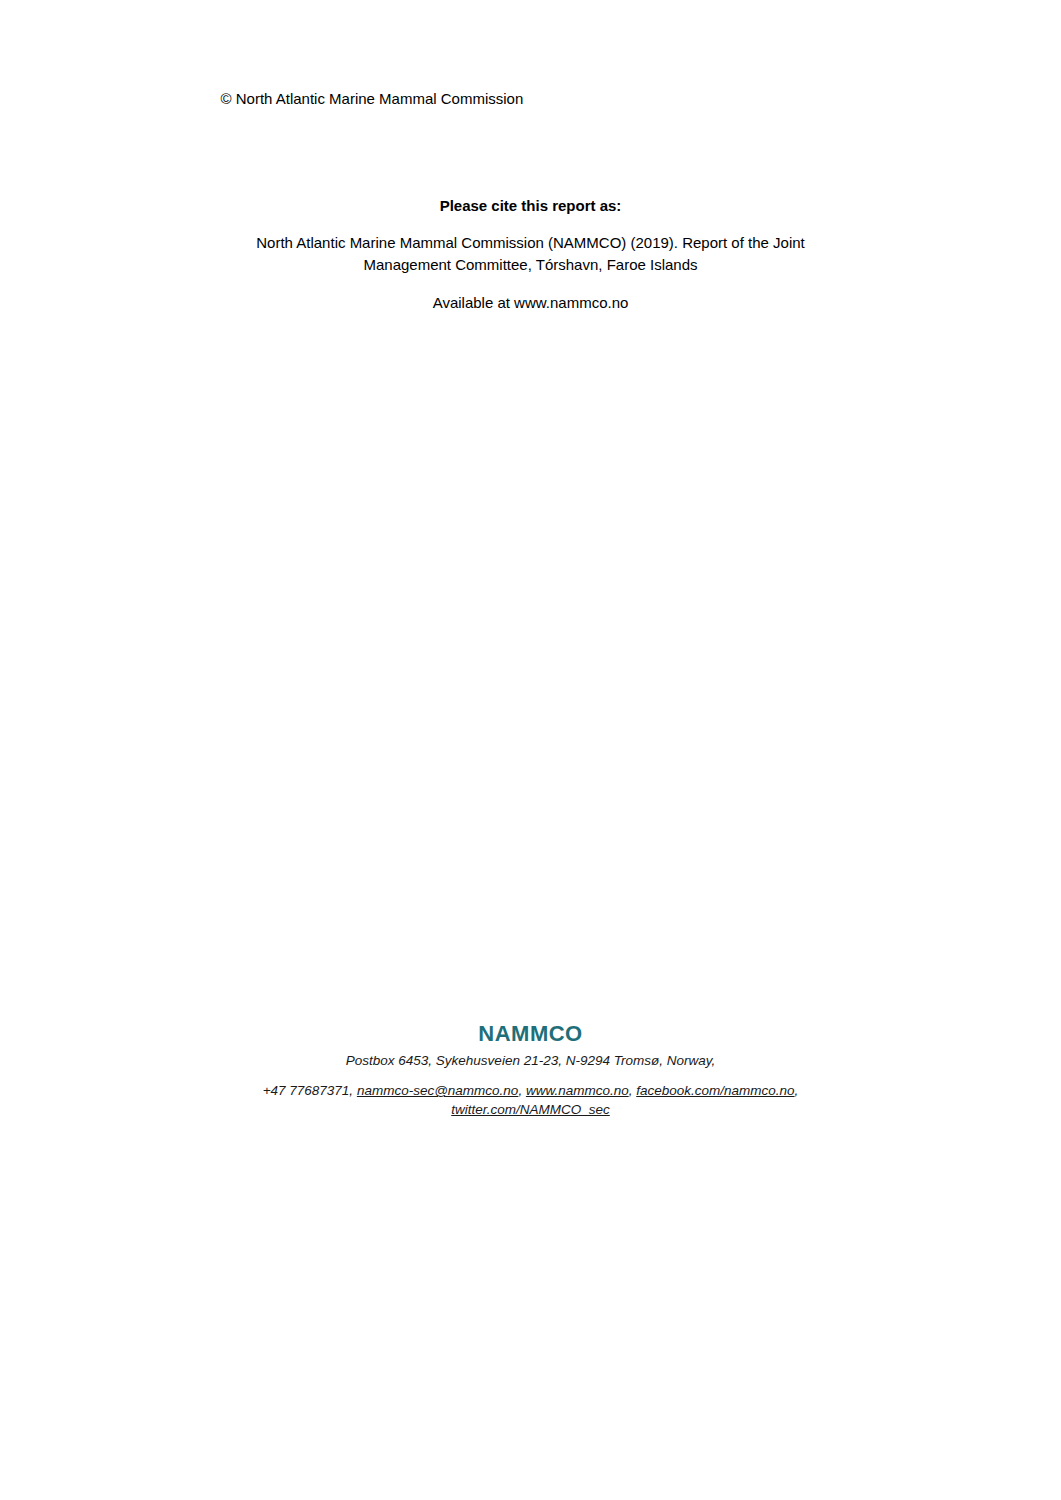© North Atlantic Marine Mammal Commission
Please cite this report as:
North Atlantic Marine Mammal Commission (NAMMCO) (2019). Report of the Joint Management Committee, Tórshavn, Faroe Islands
Available at www.nammco.no
NAMMCO
Postbox 6453, Sykehusveien 21-23, N-9294 Tromsø, Norway,
+47 77687371, nammco-sec@nammco.no, www.nammco.no, facebook.com/nammco.no, twitter.com/NAMMCO_sec